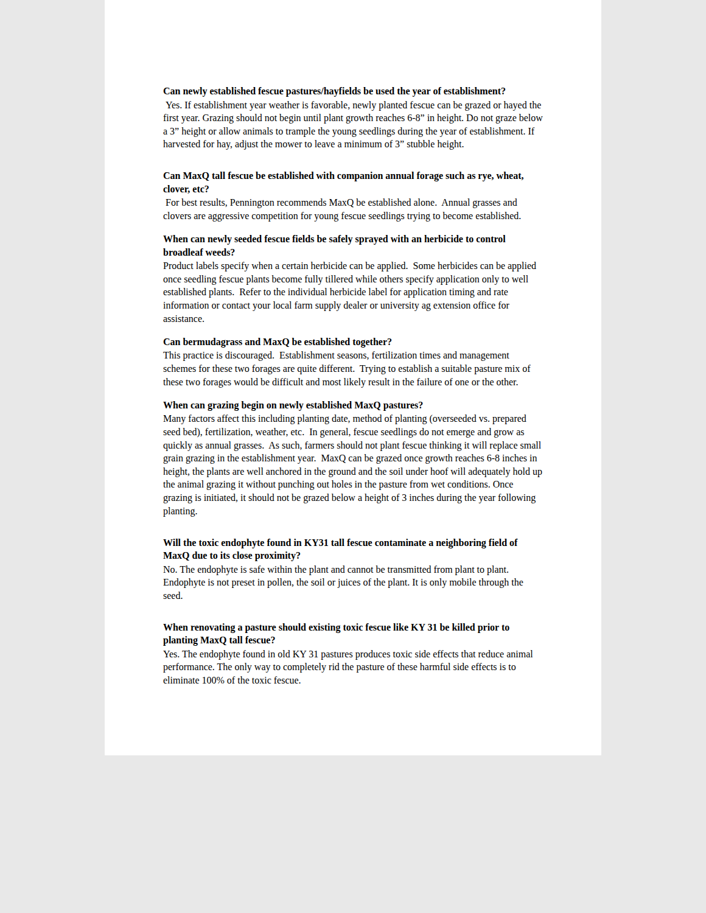Can newly established fescue pastures/hayfields be used the year of establishment?
Yes. If establishment year weather is favorable, newly planted fescue can be grazed or hayed the first year. Grazing should not begin until plant growth reaches 6-8” in height. Do not graze below a 3” height or allow animals to trample the young seedlings during the year of establishment. If harvested for hay, adjust the mower to leave a minimum of 3” stubble height.
Can MaxQ tall fescue be established with companion annual forage such as rye, wheat, clover, etc?
For best results, Pennington recommends MaxQ be established alone. Annual grasses and clovers are aggressive competition for young fescue seedlings trying to become established.
When can newly seeded fescue fields be safely sprayed with an herbicide to control broadleaf weeds?
Product labels specify when a certain herbicide can be applied. Some herbicides can be applied once seedling fescue plants become fully tillered while others specify application only to well established plants. Refer to the individual herbicide label for application timing and rate information or contact your local farm supply dealer or university ag extension office for assistance.
Can bermudagrass and MaxQ be established together?
This practice is discouraged. Establishment seasons, fertilization times and management schemes for these two forages are quite different. Trying to establish a suitable pasture mix of these two forages would be difficult and most likely result in the failure of one or the other.
When can grazing begin on newly established MaxQ pastures?
Many factors affect this including planting date, method of planting (overseeded vs. prepared seed bed), fertilization, weather, etc. In general, fescue seedlings do not emerge and grow as quickly as annual grasses. As such, farmers should not plant fescue thinking it will replace small grain grazing in the establishment year. MaxQ can be grazed once growth reaches 6-8 inches in height, the plants are well anchored in the ground and the soil under hoof will adequately hold up the animal grazing it without punching out holes in the pasture from wet conditions. Once grazing is initiated, it should not be grazed below a height of 3 inches during the year following planting.
Will the toxic endophyte found in KY31 tall fescue contaminate a neighboring field of MaxQ due to its close proximity?
No. The endophyte is safe within the plant and cannot be transmitted from plant to plant. Endophyte is not preset in pollen, the soil or juices of the plant. It is only mobile through the seed.
When renovating a pasture should existing toxic fescue like KY 31 be killed prior to planting MaxQ tall fescue?
Yes. The endophyte found in old KY 31 pastures produces toxic side effects that reduce animal performance. The only way to completely rid the pasture of these harmful side effects is to eliminate 100% of the toxic fescue.